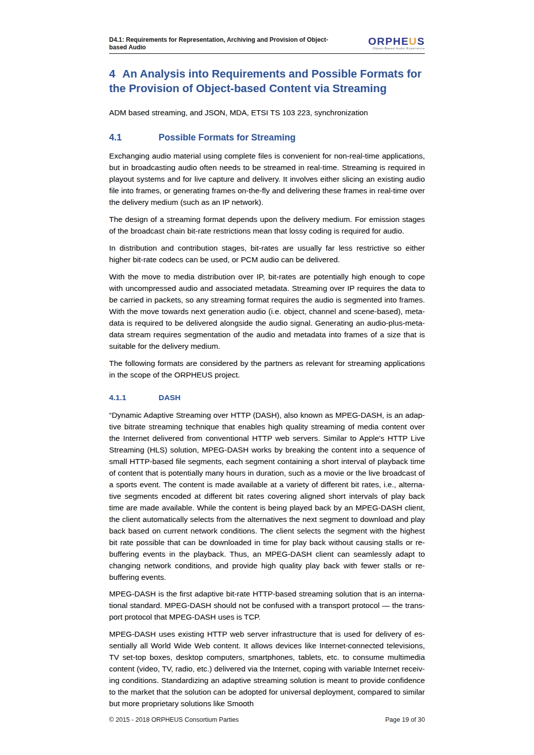D4.1: Requirements for Representation, Archiving and Provision of Object-based Audio
ORPHEUS
Object-Based Audio Experience
4 An Analysis into Requirements and Possible Formats for the Provision of Object-based Content via Streaming
ADM based streaming, and JSON, MDA, ETSI TS 103 223, synchronization
4.1 Possible Formats for Streaming
Exchanging audio material using complete files is convenient for non-real-time applications, but in broadcasting audio often needs to be streamed in real-time. Streaming is required in playout systems and for live capture and delivery. It involves either slicing an existing audio file into frames, or generating frames on-the-fly and delivering these frames in real-time over the delivery medium (such as an IP network).
The design of a streaming format depends upon the delivery medium. For emission stages of the broadcast chain bit-rate restrictions mean that lossy coding is required for audio.
In distribution and contribution stages, bit-rates are usually far less restrictive so either higher bit-rate codecs can be used, or PCM audio can be delivered.
With the move to media distribution over IP, bit-rates are potentially high enough to cope with uncompressed audio and associated metadata. Streaming over IP requires the data to be carried in packets, so any streaming format requires the audio is segmented into frames. With the move towards next generation audio (i.e. object, channel and scene-based), metadata is required to be delivered alongside the audio signal. Generating an audio-plus-metadata stream requires segmentation of the audio and metadata into frames of a size that is suitable for the delivery medium.
The following formats are considered by the partners as relevant for streaming applications in the scope of the ORPHEUS project.
4.1.1 DASH
“Dynamic Adaptive Streaming over HTTP (DASH), also known as MPEG-DASH, is an adaptive bitrate streaming technique that enables high quality streaming of media content over the Internet delivered from conventional HTTP web servers. Similar to Apple's HTTP Live Streaming (HLS) solution, MPEG-DASH works by breaking the content into a sequence of small HTTP-based file segments, each segment containing a short interval of playback time of content that is potentially many hours in duration, such as a movie or the live broadcast of a sports event. The content is made available at a variety of different bit rates, i.e., alternative segments encoded at different bit rates covering aligned short intervals of play back time are made available. While the content is being played back by an MPEG-DASH client, the client automatically selects from the alternatives the next segment to download and play back based on current network conditions. The client selects the segment with the highest bit rate possible that can be downloaded in time for play back without causing stalls or re-buffering events in the playback. Thus, an MPEG-DASH client can seamlessly adapt to changing network conditions, and provide high quality play back with fewer stalls or re-buffering events.
MPEG-DASH is the first adaptive bit-rate HTTP-based streaming solution that is an international standard. MPEG-DASH should not be confused with a transport protocol — the transport protocol that MPEG-DASH uses is TCP.
MPEG-DASH uses existing HTTP web server infrastructure that is used for delivery of essentially all World Wide Web content. It allows devices like Internet-connected televisions, TV set-top boxes, desktop computers, smartphones, tablets, etc. to consume multimedia content (video, TV, radio, etc.) delivered via the Internet, coping with variable Internet receiving conditions. Standardizing an adaptive streaming solution is meant to provide confidence to the market that the solution can be adopted for universal deployment, compared to similar but more proprietary solutions like Smooth
© 2015 - 2018 ORPHEUS Consortium Parties
Page 19 of 30